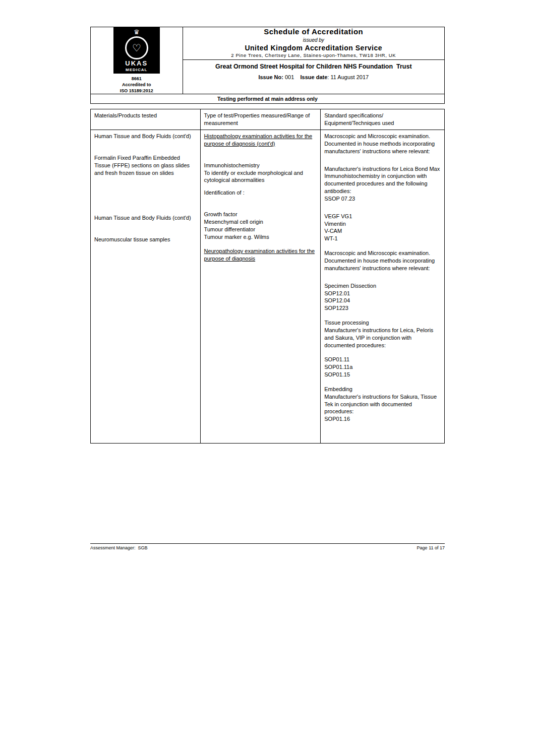| ♛ ♡ UKAS MEDICAL 8661 Accredited to ISO 15189:2012 | Schedule of Accreditation issued by United Kingdom Accreditation Service 2 Pine Trees, Chertsey Lane, Staines-upon-Thames, TW18 3HR, UK Great Ormond Street Hospital for Children NHS Foundation Trust Issue No: 001 Issue date : 11 August 2017 |
Testing performed at main address only
| Materials/Products tested | Type of test/Properties measured/Range of measurement | Standard specifications/ Equipment/Techniques used |
| --- | --- | --- |
| Human Tissue and Body Fluids (cont'd) Formalin Fixed Paraffin Embedded Tissue (FFPE) sections on glass slides and fresh frozen tissue on slides Human Tissue and Body Fluids (cont'd) Neuromuscular tissue samples | Histopathology examination activities for the purpose of diagnosis (cont'd) Immunohistochemistry To identify or exclude morphological and cytological abnormalities Identification of : Growth factor Mesenchymal cell origin Tumour differentiator Tumour marker e.g. Wilms Neuropathology examination activities for the purpose of diagnosis | Macroscopic and Microscopic examination. Documented in house methods incorporating manufacturers' instructions where relevant: Manufacturer's instructions for Leica Bond Max Immunohistochemistry in conjunction with documented procedures and the following antibodies: SSOP 07.23 VEGF VG1 Vimentin V-CAM WT-1 Macroscopic and Microscopic examination. Documented in house methods incorporating manufacturers' instructions where relevant: Specimen Dissection SOP12.01 SOP12.04 SOP1223 Tissue processing Manufacturer's instructions for Leica, Peloris and Sakura, VIP in conjunction with documented procedures: SOP01.11 SOP01.11a SOP01.15 Embedding Manufacturer's instructions for Sakura, Tissue Tek in conjunction with documented procedures: SOP01.16 |
Assessment Manager: SGB
Page 11 of 17